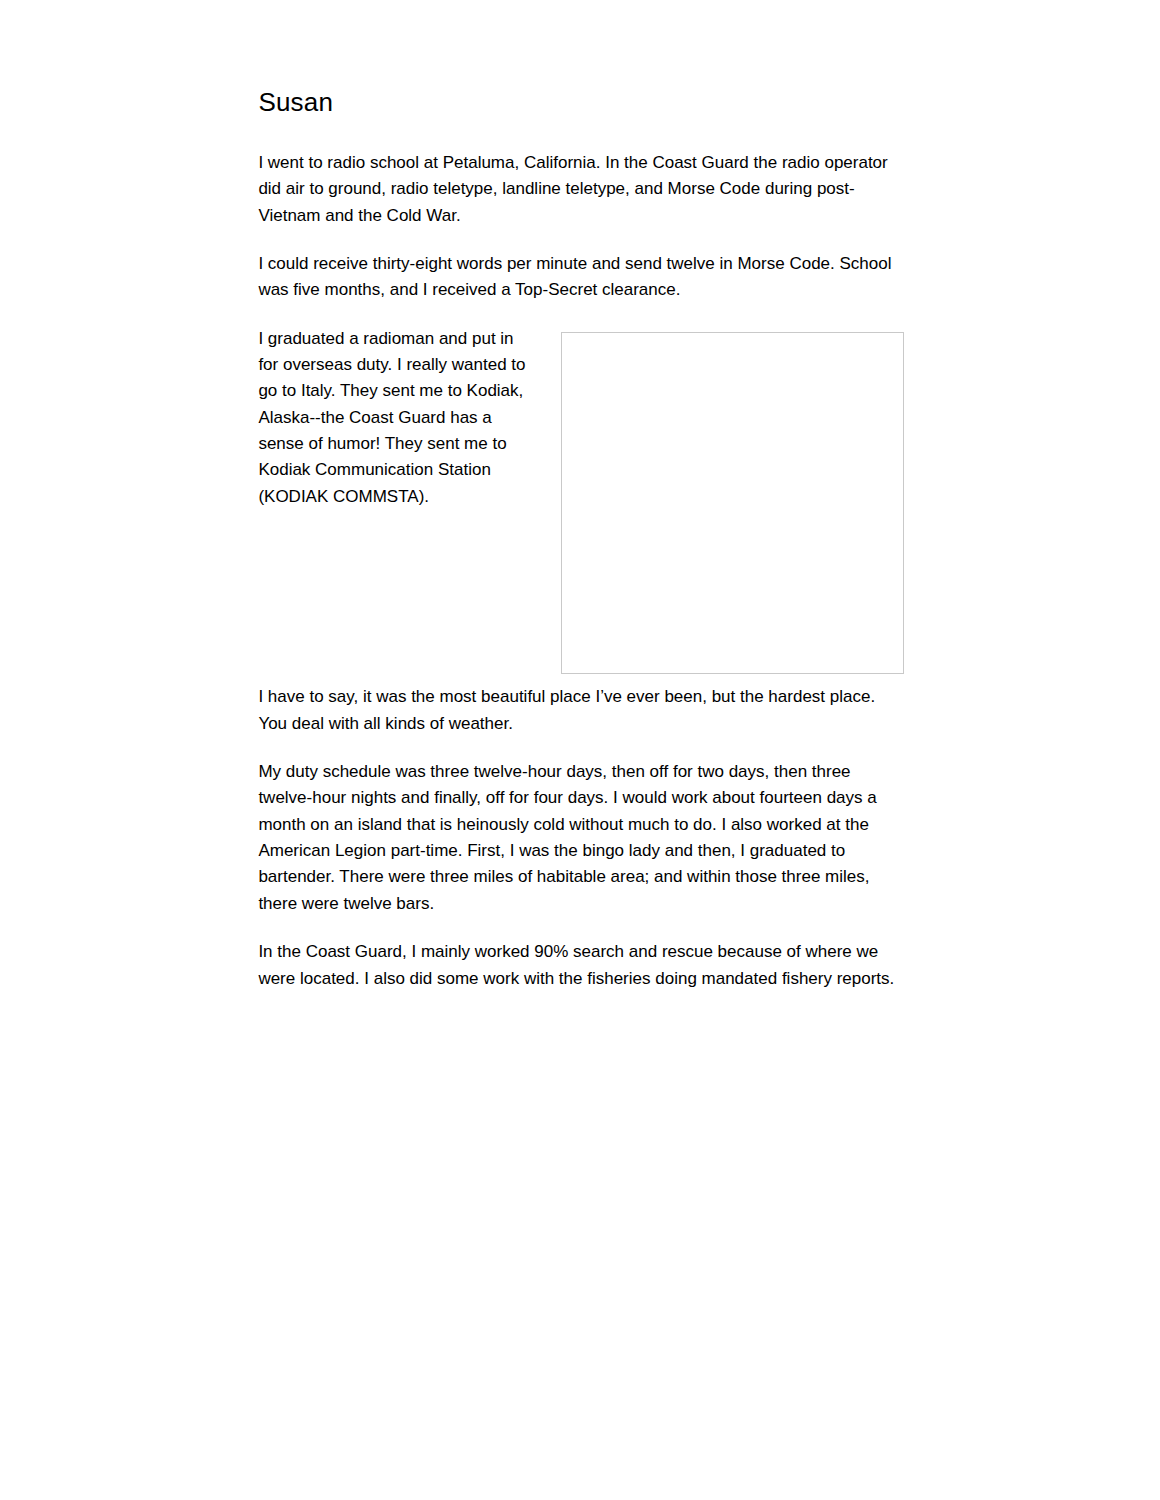Susan
I went to radio school at Petaluma, California. In the Coast Guard the radio operator did air to ground, radio teletype, landline teletype, and Morse Code during post-Vietnam and the Cold War.
I could receive thirty-eight words per minute and send twelve in Morse Code. School was five months, and I received a Top-Secret clearance.
I graduated a radioman and put in for overseas duty. I really wanted to go to Italy. They sent me to Kodiak, Alaska--the Coast Guard has a sense of humor! They sent me to Kodiak Communication Station (KODIAK COMMSTA).
I have to say, it was the most beautiful place I’ve ever been, but the hardest place. You deal with all kinds of weather.
My duty schedule was three twelve-hour days, then off for two days, then three twelve-hour nights and finally, off for four days. I would work about fourteen days a month on an island that is heinously cold without much to do. I also worked at the American Legion part-time. First, I was the bingo lady and then, I graduated to bartender. There were three miles of habitable area; and within those three miles, there were twelve bars.
In the Coast Guard, I mainly worked 90% search and rescue because of where we were located. I also did some work with the fisheries doing mandated fishery reports.